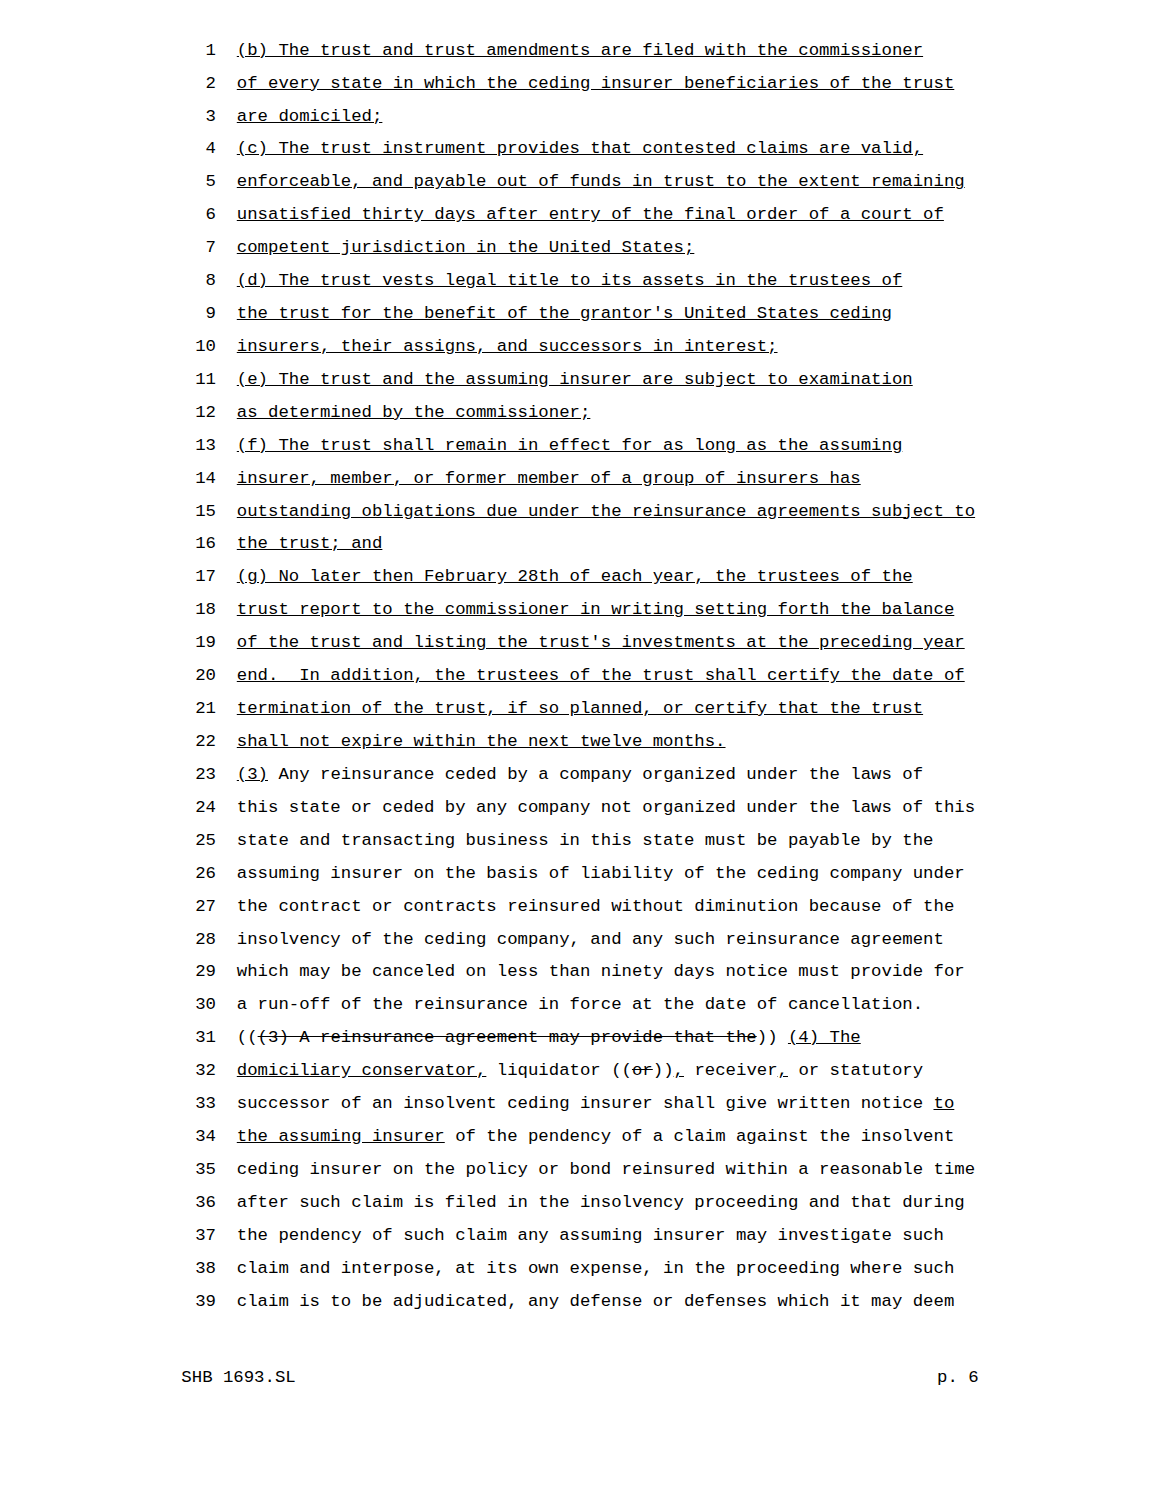(b) The trust and trust amendments are filed with the commissioner
of every state in which the ceding insurer beneficiaries of the trust
are domiciled;
(c) The trust instrument provides that contested claims are valid,
enforceable, and payable out of funds in trust to the extent remaining
unsatisfied thirty days after entry of the final order of a court of
competent jurisdiction in the United States;
(d) The trust vests legal title to its assets in the trustees of
the trust for the benefit of the grantor's United States ceding
insurers, their assigns, and successors in interest;
(e) The trust and the assuming insurer are subject to examination
as determined by the commissioner;
(f) The trust shall remain in effect for as long as the assuming
insurer, member, or former member of a group of insurers has
outstanding obligations due under the reinsurance agreements subject to
the trust; and
(g) No later then February 28th of each year, the trustees of the
trust report to the commissioner in writing setting forth the balance
of the trust and listing the trust's investments at the preceding year
end. In addition, the trustees of the trust shall certify the date of
termination of the trust, if so planned, or certify that the trust
shall not expire within the next twelve months.
(3) Any reinsurance ceded by a company organized under the laws of
this state or ceded by any company not organized under the laws of this
state and transacting business in this state must be payable by the
assuming insurer on the basis of liability of the ceding company under
the contract or contracts reinsured without diminution because of the
insolvency of the ceding company, and any such reinsurance agreement
which may be canceled on less than ninety days notice must provide for
a run-off of the reinsurance in force at the date of cancellation.
(((3) A reinsurance agreement may provide that the)) (4) The
domiciliary conservator, liquidator ((or)), receiver, or statutory
successor of an insolvent ceding insurer shall give written notice to
the assuming insurer of the pendency of a claim against the insolvent
ceding insurer on the policy or bond reinsured within a reasonable time
after such claim is filed in the insolvency proceeding and that during
the pendency of such claim any assuming insurer may investigate such
claim and interpose, at its own expense, in the proceeding where such
claim is to be adjudicated, any defense or defenses which it may deem
SHB 1693.SL p. 6